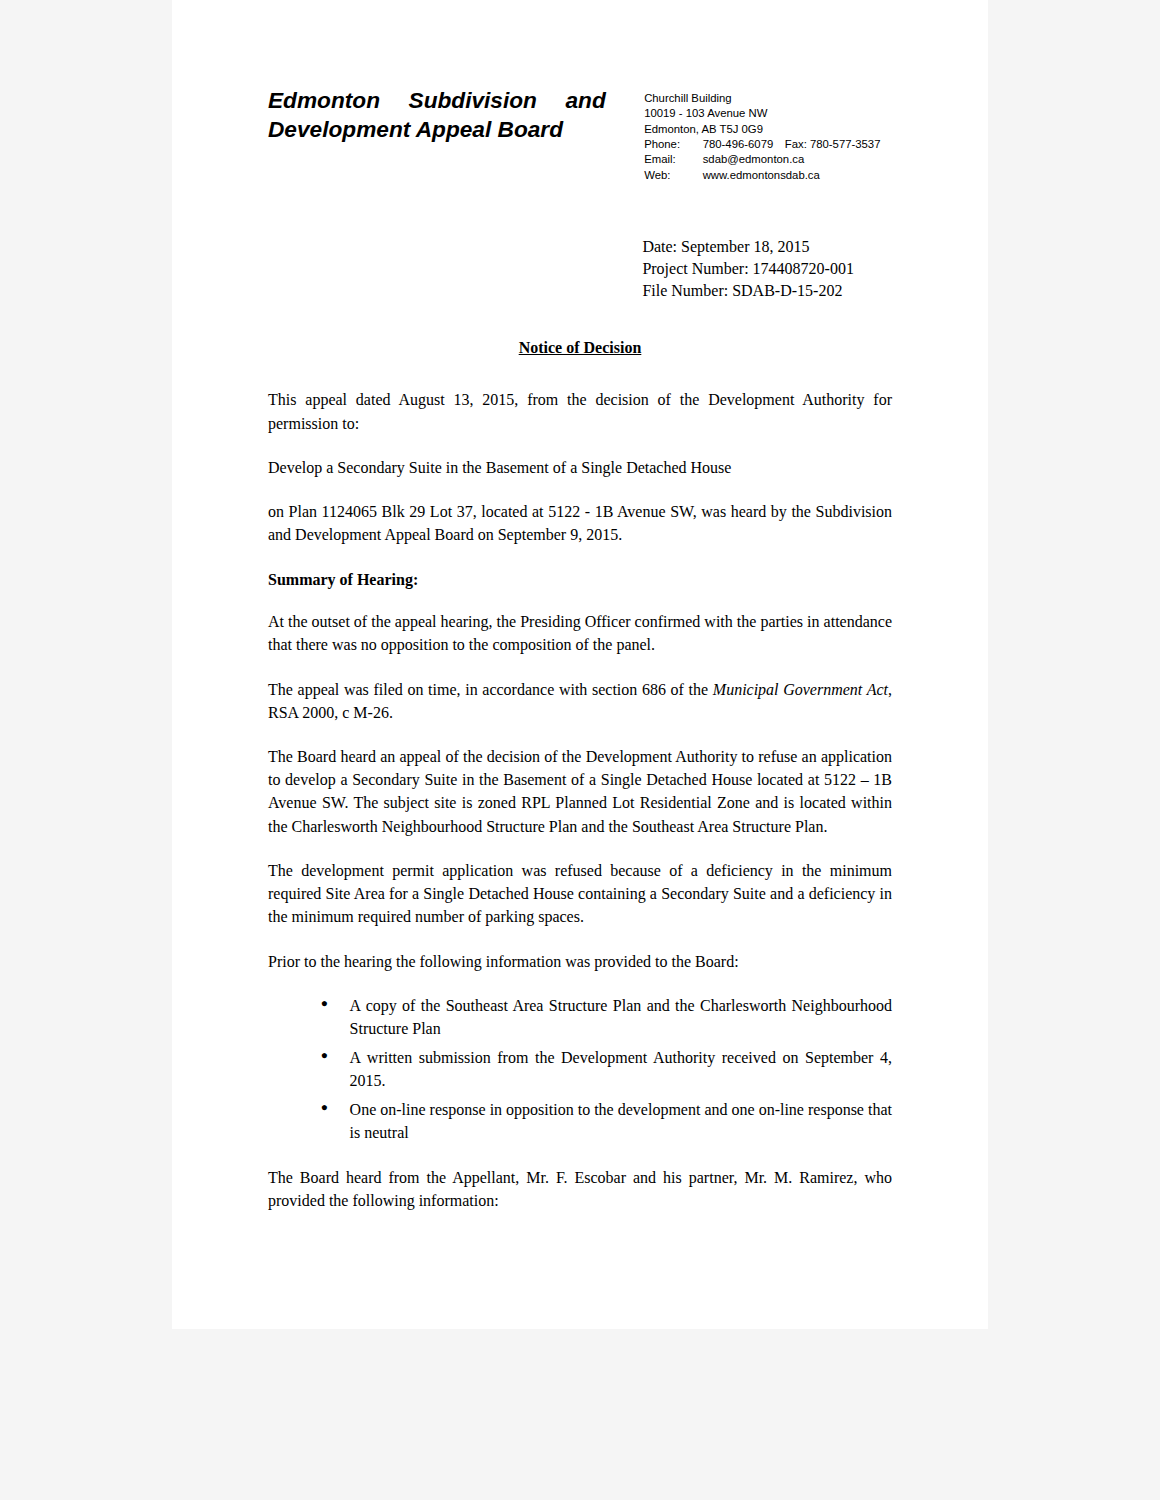Edmonton Subdivision and Development Appeal Board
| Churchill Building |
| 10019 - 103 Avenue NW |
| Edmonton, AB T5J 0G9 |
| Phone: | 780-496-6079 | Fax: 780-577-3537 |
| Email: | sdab@edmonton.ca |
| Web: | www.edmontonsdab.ca |
Date: September 18, 2015
Project Number: 174408720-001
File Number: SDAB-D-15-202
Notice of Decision
This appeal dated August 13, 2015, from the decision of the Development Authority for permission to:
Develop a Secondary Suite in the Basement of a Single Detached House
on Plan 1124065 Blk 29 Lot 37, located at 5122 - 1B Avenue SW, was heard by the Subdivision and Development Appeal Board on September 9, 2015.
Summary of Hearing:
At the outset of the appeal hearing, the Presiding Officer confirmed with the parties in attendance that there was no opposition to the composition of the panel.
The appeal was filed on time, in accordance with section 686 of the Municipal Government Act, RSA 2000, c M-26.
The Board heard an appeal of the decision of the Development Authority to refuse an application to develop a Secondary Suite in the Basement of a Single Detached House located at 5122 – 1B Avenue SW. The subject site is zoned RPL Planned Lot Residential Zone and is located within the Charlesworth Neighbourhood Structure Plan and the Southeast Area Structure Plan.
The development permit application was refused because of a deficiency in the minimum required Site Area for a Single Detached House containing a Secondary Suite and a deficiency in the minimum required number of parking spaces.
Prior to the hearing the following information was provided to the Board:
A copy of the Southeast Area Structure Plan and the Charlesworth Neighbourhood Structure Plan
A written submission from the Development Authority received on September 4, 2015.
One on-line response in opposition to the development and one on-line response that is neutral
The Board heard from the Appellant, Mr. F. Escobar and his partner, Mr. M. Ramirez, who provided the following information: